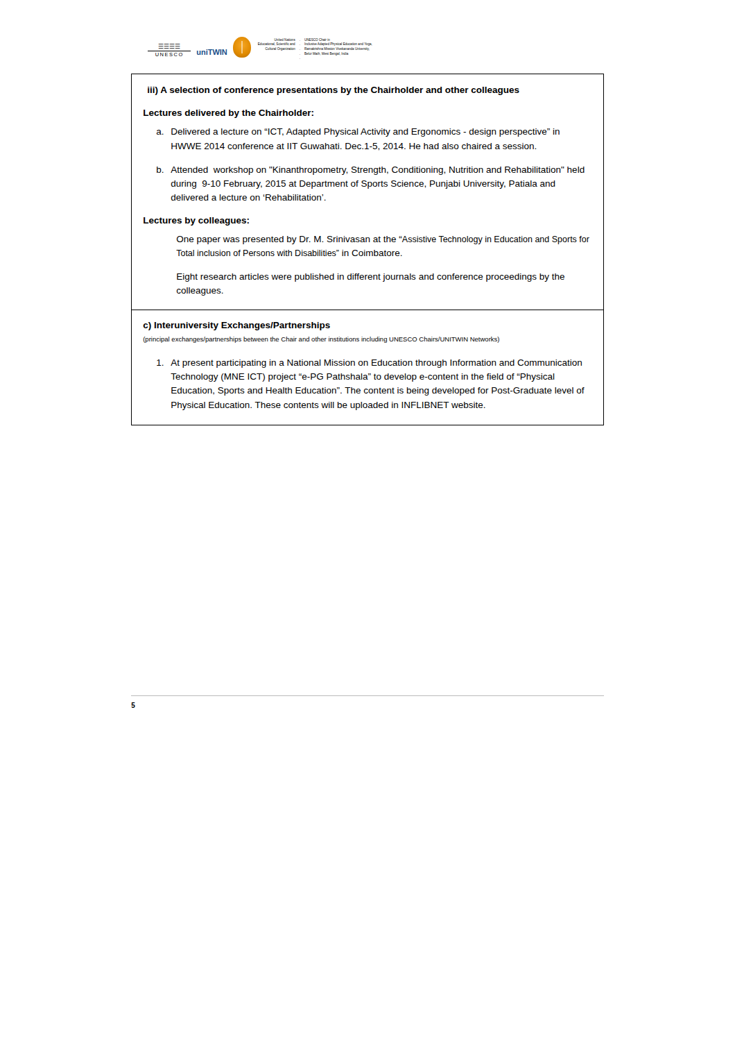☰☰☰☰ UNESCO
uni TWIN
United Nations
Educational, Scientific and
Cultural Organization
.....
UNESCO Chair in
Inclusive Adapted Physical Education and Yoga,
Ramakrishna Mission Vivekananda University,
Belur Math, West Bengal, India
iii) A selection of conference presentations by the Chairholder and other colleagues
Lectures delivered by the Chairholder:
Delivered a lecture on “ICT, Adapted Physical Activity and Ergonomics - design perspective” in HWWE 2014 conference at IIT Guwahati. Dec.1-5, 2014. He had also chaired a session.
Attended workshop on "Kinanthropometry, Strength, Conditioning, Nutrition and Rehabilitation" held during 9-10 February, 2015 at Department of Sports Science, Punjabi University, Patiala and delivered a lecture on ‘Rehabilitation’.
Lectures by colleagues:
One paper was presented by Dr. M. Srinivasan at the “Assistive Technology in Education and Sports for Total inclusion of Persons with Disabilities” in Coimbatore.
Eight research articles were published in different journals and conference proceedings by the colleagues.
c) Interuniversity Exchanges/Partnerships
(principal exchanges/partnerships between the Chair and other institutions including UNESCO Chairs/UNITWIN Networks)
At present participating in a National Mission on Education through Information and Communication Technology (MNE ICT) project “e-PG Pathshala” to develop e-content in the field of “Physical Education, Sports and Health Education”. The content is being developed for Post-Graduate level of Physical Education. These contents will be uploaded in INFLIBNET website.
5